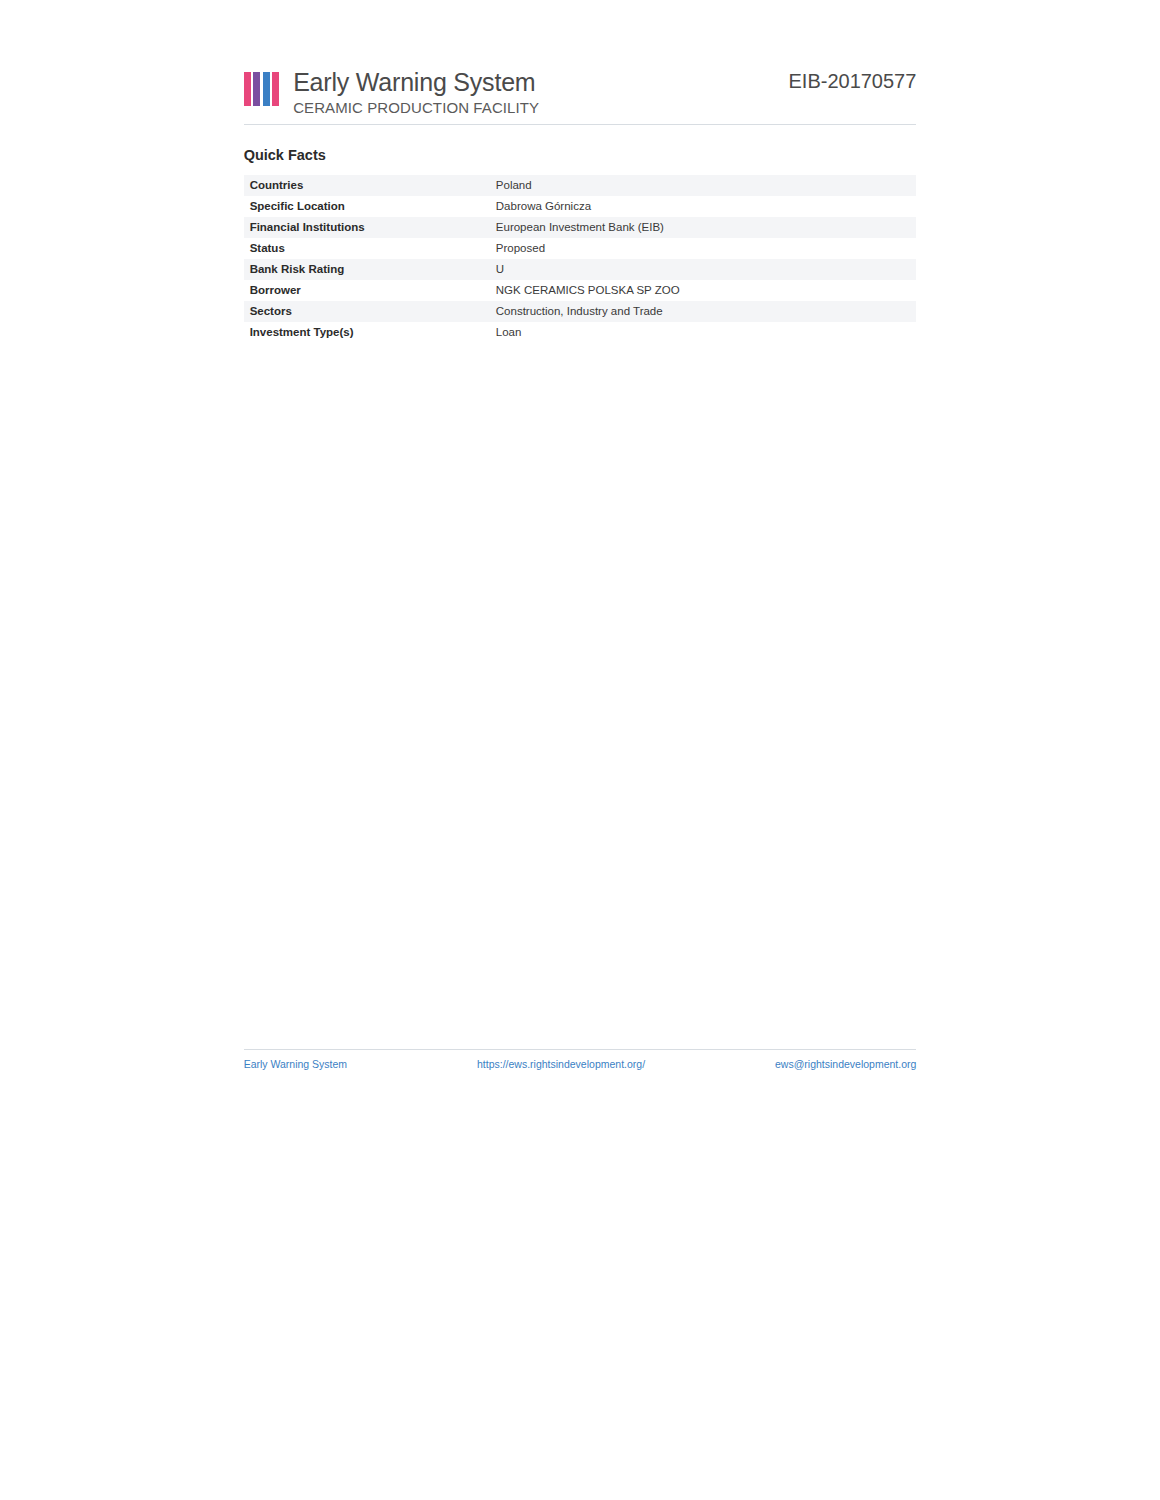Early Warning System
CERAMIC PRODUCTION FACILITY
EIB-20170577
Quick Facts
| Countries | Poland |
| Specific Location | Dabrowa Górnicza |
| Financial Institutions | European Investment Bank (EIB) |
| Status | Proposed |
| Bank Risk Rating | U |
| Borrower | NGK CERAMICS POLSKA SP ZOO |
| Sectors | Construction, Industry and Trade |
| Investment Type(s) | Loan |
Early Warning System
https://ews.rightsindevelopment.org/
ews@rightsindevelopment.org